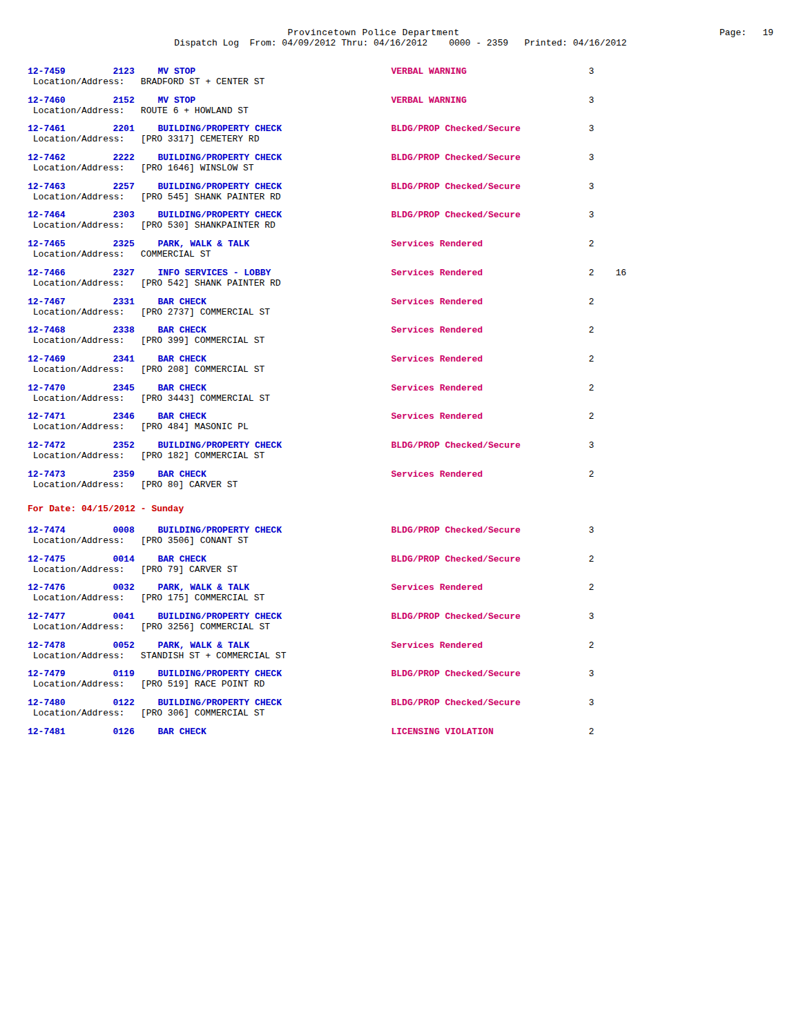Provincetown Police Department Page: 19
Dispatch Log From: 04/09/2012 Thru: 04/16/2012 0000 - 2359 Printed: 04/16/2012
12-74592123 MV STOP VERBAL WARNING 3
Location/Address: BRADFORD ST + CENTER ST
12-74602152 MV STOP VERBAL WARNING 3
Location/Address: ROUTE 6 + HOWLAND ST
12-74612201 BUILDING/PROPERTY CHECK BLDG/PROP Checked/Secure 3
Location/Address: [PRO 3317] CEMETERY RD
12-74622222 BUILDING/PROPERTY CHECK BLDG/PROP Checked/Secure 3
Location/Address: [PRO 1646] WINSLOW ST
12-74632257 BUILDING/PROPERTY CHECK BLDG/PROP Checked/Secure 3
Location/Address: [PRO 545] SHANK PAINTER RD
12-74642303 BUILDING/PROPERTY CHECK BLDG/PROP Checked/Secure 3
Location/Address: [PRO 530] SHANKPAINTER RD
12-74652325 PARK, WALK & TALK Services Rendered 2
Location/Address: COMMERCIAL ST
12-74662327 INFO SERVICES - LOBBY Services Rendered 216
Location/Address: [PRO 542] SHANK PAINTER RD
12-74672331 BAR CHECK Services Rendered 2
Location/Address: [PRO 2737] COMMERCIAL ST
12-74682338 BAR CHECK Services Rendered 2
Location/Address: [PRO 399] COMMERCIAL ST
12-74692341 BAR CHECK Services Rendered 2
Location/Address: [PRO 208] COMMERCIAL ST
12-74702345 BAR CHECK Services Rendered 2
Location/Address: [PRO 3443] COMMERCIAL ST
12-74712346 BAR CHECK Services Rendered 2
Location/Address: [PRO 484] MASONIC PL
12-74722352 BUILDING/PROPERTY CHECK BLDG/PROP Checked/Secure 3
Location/Address: [PRO 182] COMMERCIAL ST
12-74732359 BAR CHECK Services Rendered 2
Location/Address: [PRO 80] CARVER ST
For Date: 04/15/2012 - Sunday
12-74740008 BUILDING/PROPERTY CHECK BLDG/PROP Checked/Secure 3
Location/Address: [PRO 3506] CONANT ST
12-74750014 BAR CHECK BLDG/PROP Checked/Secure 2
Location/Address: [PRO 79] CARVER ST
12-74760032 PARK, WALK & TALK Services Rendered 2
Location/Address: [PRO 175] COMMERCIAL ST
12-74770041 BUILDING/PROPERTY CHECK BLDG/PROP Checked/Secure 3
Location/Address: [PRO 3256] COMMERCIAL ST
12-74780052 PARK, WALK & TALK Services Rendered 2
Location/Address: STANDISH ST + COMMERCIAL ST
12-74790119 BUILDING/PROPERTY CHECK BLDG/PROP Checked/Secure 3
Location/Address: [PRO 519] RACE POINT RD
12-74800122 BUILDING/PROPERTY CHECK BLDG/PROP Checked/Secure 3
Location/Address: [PRO 306] COMMERCIAL ST
12-74810126 BAR CHECK LICENSING VIOLATION 2